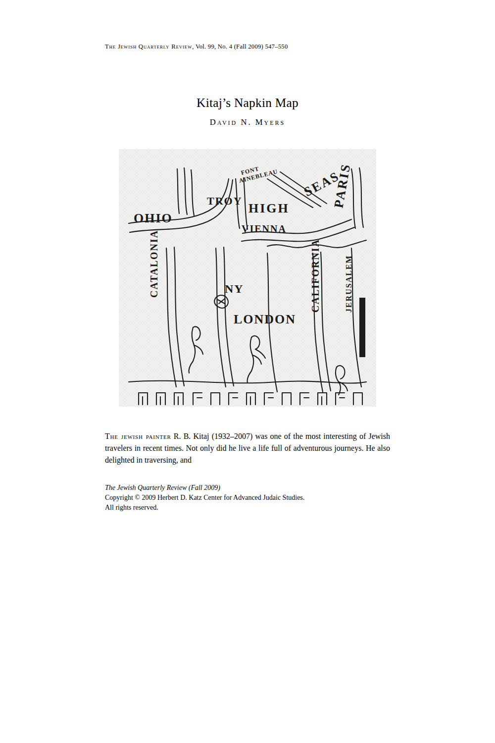The Jewish Quarterly Review, Vol. 99, No. 4 (Fall 2009) 547–550
Kitaj’s Napkin Map
David N. Myers
OHIO TROY FONT AINEBLEAU HIGH SEAS VIENNA PARIS CATALONIA NY LONDON CALIFORNIA JERUSALEM
The jewish painter R. B. Kitaj (1932–2007) was one of the most interesting of Jewish travelers in recent times. Not only did he live a life full of adventurous journeys. He also delighted in traversing, and
The Jewish Quarterly Review (Fall 2009)
Copyright © 2009 Herbert D. Katz Center for Advanced Judaic Studies.
All rights reserved.